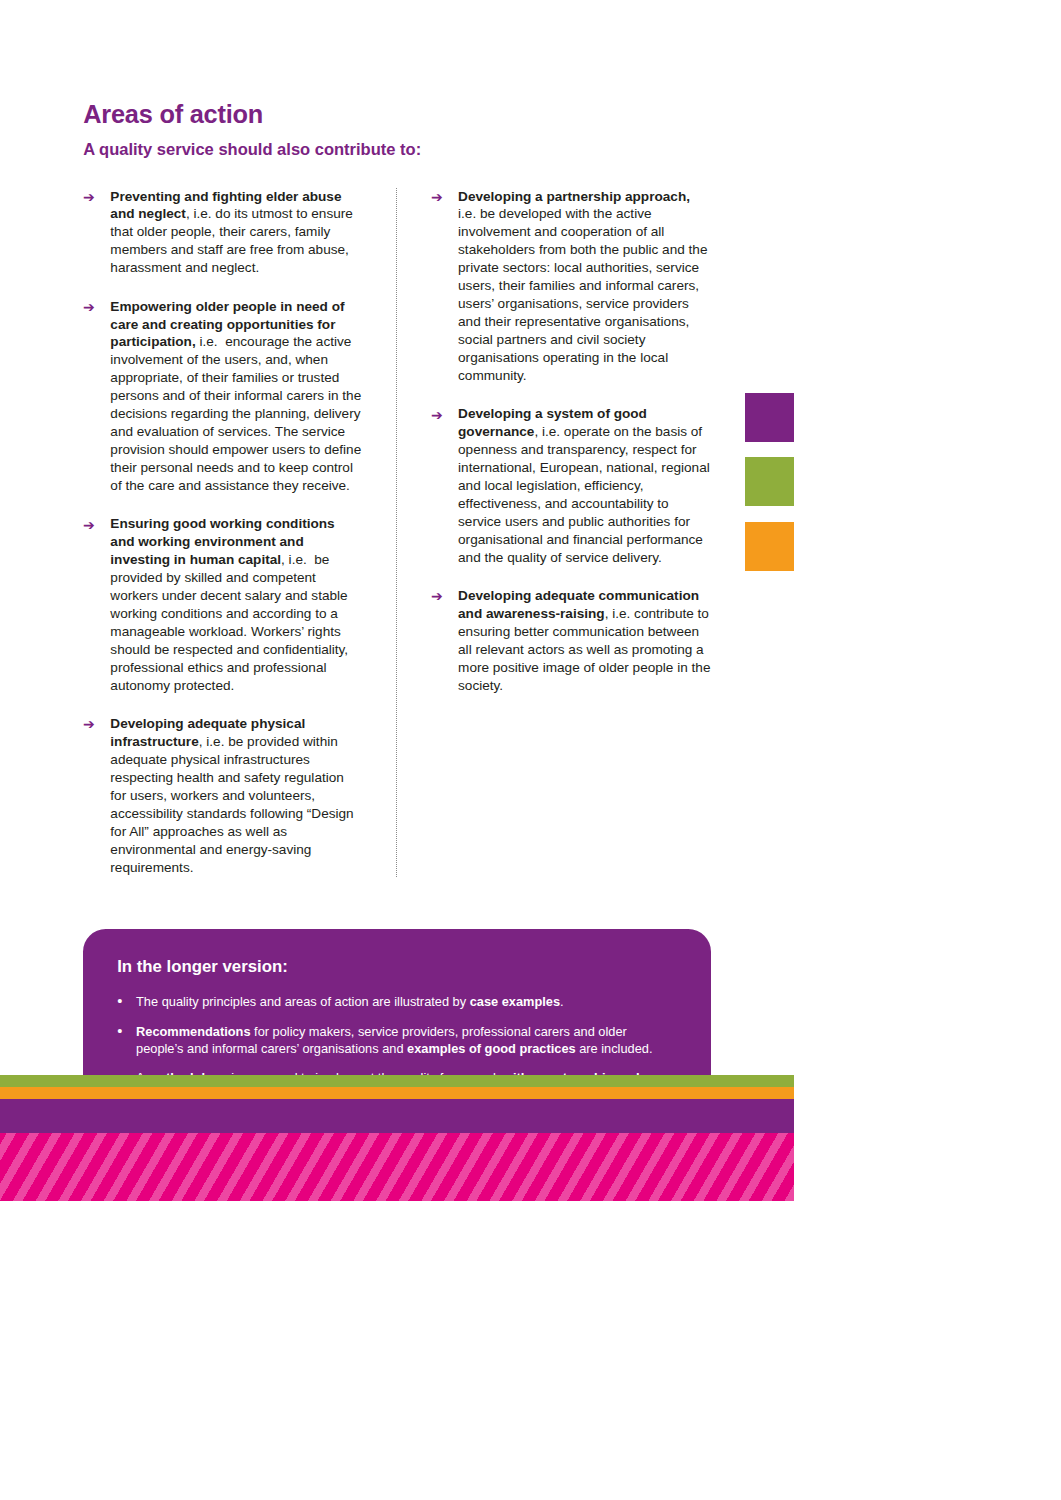Areas of action
A quality service should also contribute to:
Preventing and fighting elder abuse and neglect, i.e. do its utmost to ensure that older people, their carers, family members and staff are free from abuse, harassment and neglect.
Empowering older people in need of care and creating opportunities for participation, i.e. encourage the active involvement of the users, and, when appropriate, of their families or trusted persons and of their informal carers in the decisions regarding the planning, delivery and evaluation of services. The service provision should empower users to define their personal needs and to keep control of the care and assistance they receive.
Ensuring good working conditions and working environment and investing in human capital, i.e. be provided by skilled and competent workers under decent salary and stable working conditions and according to a manageable workload. Workers’ rights should be respected and confidentiality, professional ethics and professional autonomy protected.
Developing adequate physical infrastructure, i.e. be provided within adequate physical infrastructures respecting health and safety regulation for users, workers and volunteers, accessibility standards following “Design for All” approaches as well as environmental and energy-saving requirements.
Developing a partnership approach, i.e. be developed with the active involvement and cooperation of all stakeholders from both the public and the private sectors: local authorities, service users, their families and informal carers, users’ organisations, service providers and their representative organisations, social partners and civil society organisations operating in the local community.
Developing a system of good governance, i.e. operate on the basis of openness and transparency, respect for international, European, national, regional and local legislation, efficiency, effectiveness, and accountability to service users and public authorities for organisational and financial performance and the quality of service delivery.
Developing adequate communication and awareness-raising, i.e. contribute to ensuring better communication between all relevant actors as well as promoting a more positive image of older people in the society.
In the longer version:
The quality principles and areas of action are illustrated by case examples.
Recommendations for policy makers, service providers, professional carers and older people’s and informal carers’ organisations and examples of good practices are included.
A methodology is proposed to implement the quality framework with a partnership and participatory approach, illustrated by examples. It is based on four steps: planning, implementation, progress evaluation, continuous improvement.
The WeDO website is a useful tool which gives access to more examples of good practices
and examples of quality tools.